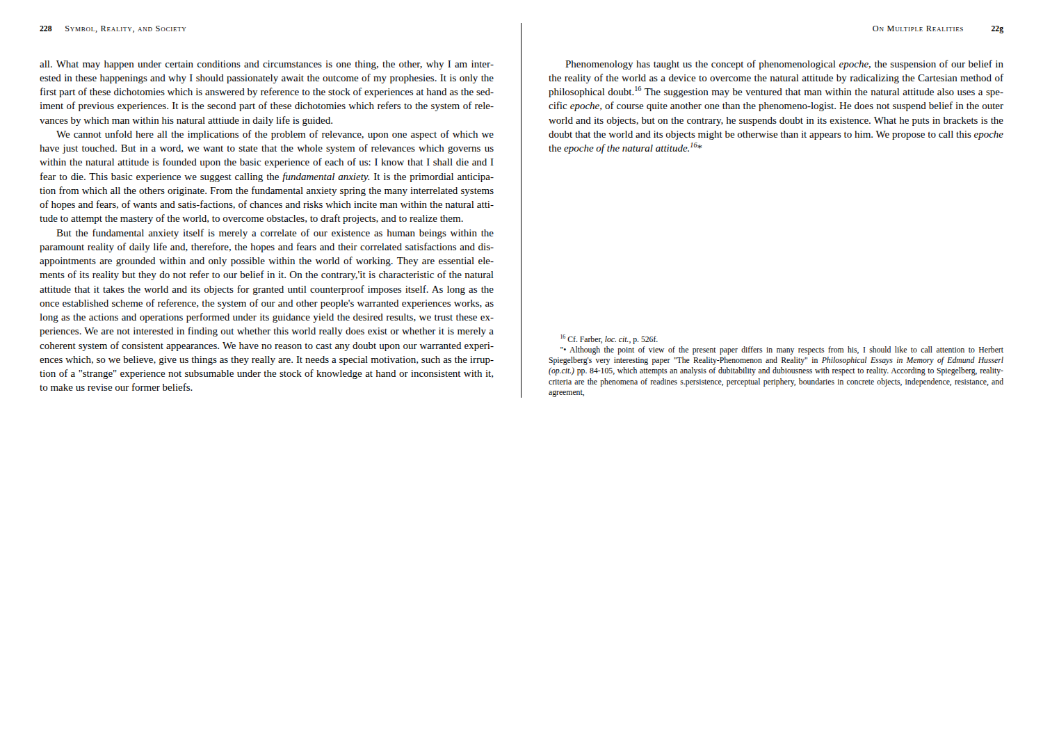228 Symbol, Reality, and Society
all. What may happen under certain conditions and circumstances is one thing, the other, why I am interested in these happenings and why I should passionately await the outcome of my prophesies. It is only the first part of these dichotomies which is answered by reference to the stock of experiences at hand as the sediment of previous experiences. It is the second part of these dichotomies which refers to the system of relevances by which man within his natural atttiude in daily life is guided.
We cannot unfold here all the implications of the problem of relevance, upon one aspect of which we have just touched. But in a word, we want to state that the whole system of relevances which governs us within the natural attitude is founded upon the basic experience of each of us: I know that I shall die and I fear to die. This basic experience we suggest calling the fundamental anxiety. It is the primordial anticipation from which all the others originate. From the fundamental anxiety spring the many interrelated systems of hopes and fears, of wants and satis-factions, of chances and risks which incite man within the natural attitude to attempt the mastery of the world, to overcome obstacles, to draft projects, and to realize them.
But the fundamental anxiety itself is merely a correlate of our existence as human beings within the paramount reality of daily life and, therefore, the hopes and fears and their correlated satisfactions and disappointments are grounded within and only possible within the world of working. They are essential elements of its reality but they do not refer to our belief in it. On the contrary,'it is characteristic of the natural attitude that it takes the world and its objects for granted until counterproof imposes itself. As long as the once established scheme of reference, the system of our and other people's warranted experiences works, as long as the actions and operations performed under its guidance yield the desired results, we trust these experiences. We are not interested in finding out whether this world really does exist or whether it is merely a coherent system of consistent appearances. We have no reason to cast any doubt upon our warranted experiences which, so we believe, give us things as they really are. It needs a special motivation, such as the irruption of a "strange" experience not subsumable under the stock of knowledge at hand or inconsistent with it, to make us revise our former beliefs.
On Multiple Realities 22g
Phenomenology has taught us the concept of phenomenological epoche, the suspension of our belief in the reality of the world as a device to overcome the natural attitude by radicalizing the Cartesian method of philosophical doubt.16 The suggestion may be ventured that man within the natural attitude also uses a specific epoche, of course quite another one than the phenomeno-logist. He does not suspend belief in the outer world and its objects, but on the contrary, he suspends doubt in its existence. What he puts in brackets is the doubt that the world and its objects might be otherwise than it appears to him. We propose to call this epoche the epoche of the natural attitude.16*
16 Cf. Farber, loc. cit., p. 526f.
"• Although the point of view of the present paper differs in many respects from his, I should like to call attention to Herbert Spiegelberg's very interesting paper "The Reality-Phenomenon and Reality" in Philosophical Essays in Memory of Edmund Husserl (op.cit.) pp. 84-105, which attempts an analysis of dubitability and dubiousness with respect to reality. According to Spiegelberg, reality-criteria are the phenomena of readines s.persistence, perceptual periphery, boundaries in concrete objects, independence, resistance, and agreement,